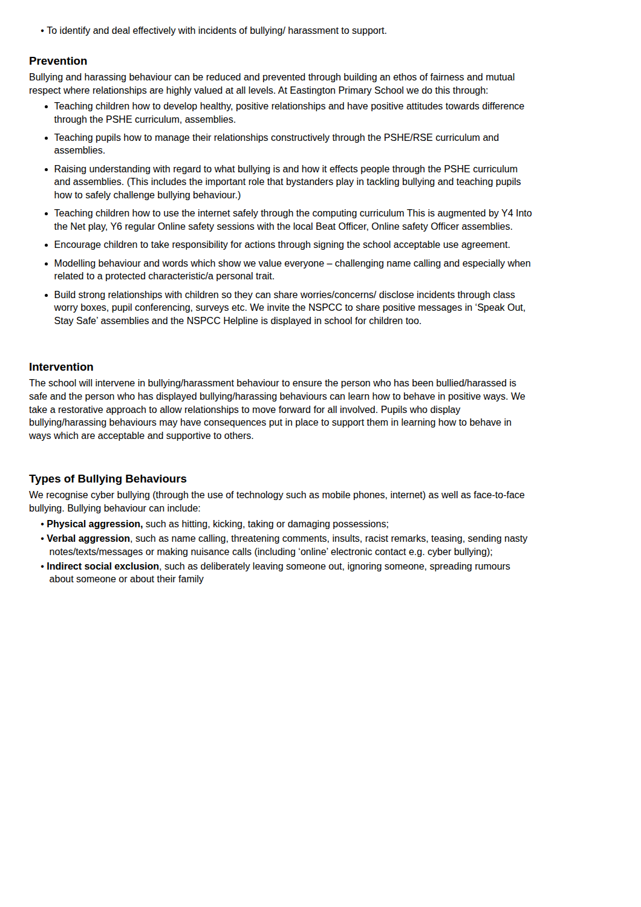To identify and deal effectively with incidents of bullying/ harassment to support.
Prevention
Bullying and harassing behaviour can be reduced and prevented through building an ethos of fairness and mutual respect where relationships are highly valued at all levels. At Eastington Primary School we do this through:
Teaching children how to develop healthy, positive relationships and have positive attitudes towards difference through the PSHE curriculum, assemblies.
Teaching pupils how to manage their relationships constructively through the PSHE/RSE curriculum and assemblies.
Raising understanding with regard to what bullying is and how it effects people through the PSHE curriculum and assemblies. (This includes the important role that bystanders play in tackling bullying and teaching pupils how to safely challenge bullying behaviour.)
Teaching children how to use the internet safely through the computing curriculum This is augmented by Y4 Into the Net play, Y6 regular Online safety sessions with the local Beat Officer, Online safety Officer assemblies.
Encourage children to take responsibility for actions through signing the school acceptable use agreement.
Modelling behaviour and words which show we value everyone – challenging name calling and especially when related to a protected characteristic/a personal trait.
Build strong relationships with children so they can share worries/concerns/ disclose incidents through class worry boxes, pupil conferencing, surveys etc. We invite the NSPCC to share positive messages in ‘Speak Out, Stay Safe’ assemblies and the NSPCC Helpline is displayed in school for children too.
Intervention
The school will intervene in bullying/harassment behaviour to ensure the person who has been bullied/harassed is safe and the person who has displayed bullying/harassing behaviours can learn how to behave in positive ways. We take a restorative approach to allow relationships to move forward for all involved. Pupils who display bullying/harassing behaviours may have consequences put in place to support them in learning how to behave in ways which are acceptable and supportive to others.
Types of Bullying Behaviours
We recognise cyber bullying (through the use of technology such as mobile phones, internet) as well as face-to-face bullying. Bullying behaviour can include:
Physical aggression, such as hitting, kicking, taking or damaging possessions;
Verbal aggression, such as name calling, threatening comments, insults, racist remarks, teasing, sending nasty notes/texts/messages or making nuisance calls (including ‘online’ electronic contact e.g. cyber bullying);
Indirect social exclusion, such as deliberately leaving someone out, ignoring someone, spreading rumours about someone or about their family